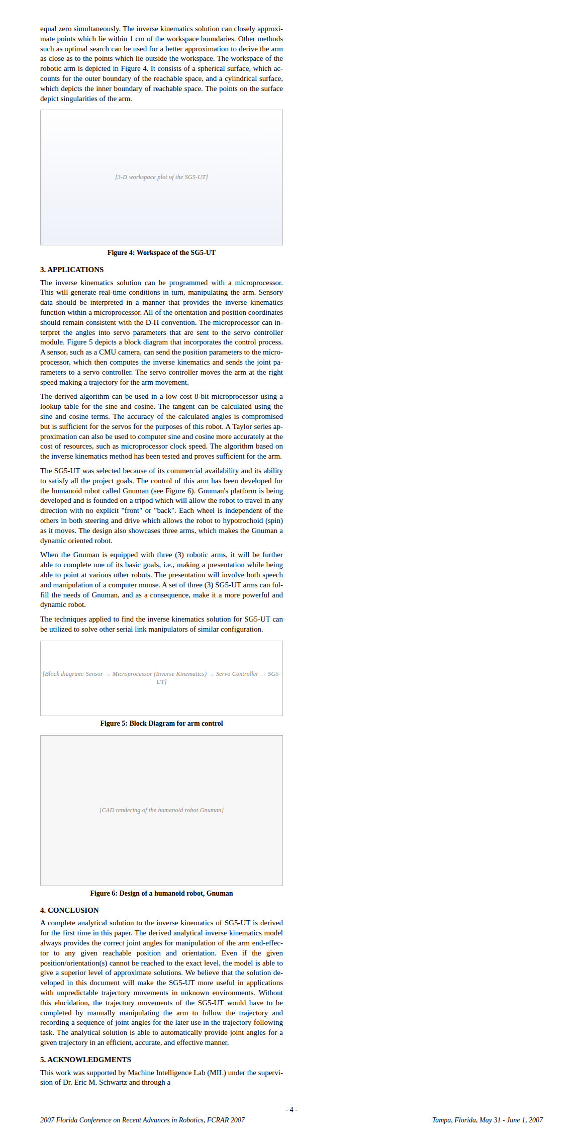equal zero simultaneously. The inverse kinematics solution can closely approximate points which lie within 1 cm of the workspace boundaries. Other methods such as optimal search can be used for a better approximation to derive the arm as close as to the points which lie outside the workspace. The workspace of the robotic arm is depicted in Figure 4. It consists of a spherical surface, which accounts for the outer boundary of the reachable space, and a cylindrical surface, which depicts the inner boundary of reachable space. The points on the surface depict singularities of the arm.
[3-D workspace plot of the SG5-UT]
Figure 4: Workspace of the SG5-UT
3. Applications
The inverse kinematics solution can be programmed with a microprocessor. This will generate real-time conditions in turn, manipulating the arm. Sensory data should be interpreted in a manner that provides the inverse kinematics function within a microprocessor. All of the orientation and position coordinates should remain consistent with the D-H convention. The microprocessor can interpret the angles into servo parameters that are sent to the servo controller module. Figure 5 depicts a block diagram that incorporates the control process. A sensor, such as a CMU camera, can send the position parameters to the microprocessor, which then computes the inverse kinematics and sends the joint parameters to a servo controller. The servo controller moves the arm at the right speed making a trajectory for the arm movement.
The derived algorithm can be used in a low cost 8-bit microprocessor using a lookup table for the sine and cosine. The tangent can be calculated using the sine and cosine terms. The accuracy of the calculated angles is compromised but is sufficient for the servos for the purposes of this robot. A Taylor series approximation can also be used to computer sine and cosine more accurately at the cost of resources, such as microprocessor clock speed. The algorithm based on the inverse kinematics method has been tested and proves sufficient for the arm.
The SG5-UT was selected because of its commercial availability and its ability to satisfy all the project goals. The control of this arm has been developed for the humanoid robot called Gnuman (see Figure 6). Gnuman's platform is being developed and is founded on a tripod which will allow the robot to travel in any direction with no explicit "front" or "back". Each wheel is independent of the others in both steering and drive which allows the robot to hypotrochoid (spin) as it moves. The design also showcases three arms, which makes the Gnuman a dynamic oriented robot.
When the Gnuman is equipped with three (3) robotic arms, it will be further able to complete one of its basic goals, i.e., making a presentation while being able to point at various other robots. The presentation will involve both speech and manipulation of a computer mouse. A set of three (3) SG5-UT arms can fulfill the needs of Gnuman, and as a consequence, make it a more powerful and dynamic robot.
The techniques applied to find the inverse kinematics solution for SG5-UT can be utilized to solve other serial link manipulators of similar configuration.
[Block diagram: Sensor → Microprocessor (Inverse Kinematics) → Servo Controller → SG5-UT]
Figure 5: Block Diagram for arm control
[CAD rendering of the humanoid robot Gnuman]
Figure 6: Design of a humanoid robot, Gnuman
4. Conclusion
A complete analytical solution to the inverse kinematics of SG5-UT is derived for the first time in this paper. The derived analytical inverse kinematics model always provides the correct joint angles for manipulation of the arm end-effector to any given reachable position and orientation. Even if the given position/orientation(s) cannot be reached to the exact level, the model is able to give a superior level of approximate solutions. We believe that the solution developed in this document will make the SG5-UT more useful in applications with unpredictable trajectory movements in unknown environments. Without this elucidation, the trajectory movements of the SG5-UT would have to be completed by manually manipulating the arm to follow the trajectory and recording a sequence of joint angles for the later use in the trajectory following task. The analytical solution is able to automatically provide joint angles for a given trajectory in an efficient, accurate, and effective manner.
5. Acknowledgments
This work was supported by Machine Intelligence Lab (MIL) under the supervision of Dr. Eric M. Schwartz and through a
- 4 -
2007 Florida Conference on Recent Advances in Robotics, FCRAR 2007 Tampa, Florida, May 31 - June 1, 2007